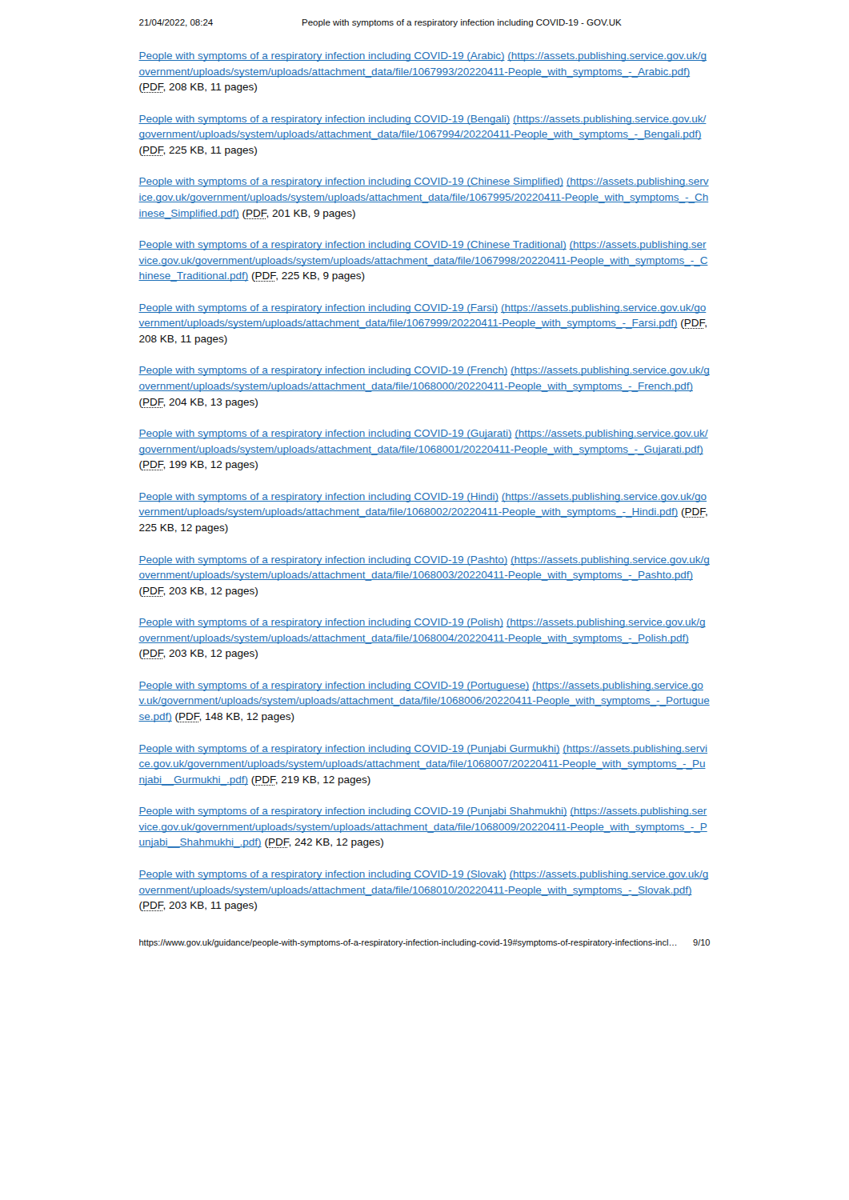21/04/2022, 08:24 People with symptoms of a respiratory infection including COVID-19 - GOV.UK
People with symptoms of a respiratory infection including COVID-19 (Arabic) (https://assets.publishing.service.gov.uk/government/uploads/system/uploads/attachment_data/file/1067993/20220411-People_with_symptoms_-_Arabic.pdf) (PDF, 208 KB, 11 pages)
People with symptoms of a respiratory infection including COVID-19 (Bengali) (https://assets.publishing.service.gov.uk/government/uploads/system/uploads/attachment_data/file/1067994/20220411-People_with_symptoms_-_Bengali.pdf) (PDF, 225 KB, 11 pages)
People with symptoms of a respiratory infection including COVID-19 (Chinese Simplified) (https://assets.publishing.service.gov.uk/government/uploads/system/uploads/attachment_data/file/1067995/20220411-People_with_symptoms_-_Chinese_Simplified.pdf) (PDF, 201 KB, 9 pages)
People with symptoms of a respiratory infection including COVID-19 (Chinese Traditional) (https://assets.publishing.service.gov.uk/government/uploads/system/uploads/attachment_data/file/1067998/20220411-People_with_symptoms_-_Chinese_Traditional.pdf) (PDF, 225 KB, 9 pages)
People with symptoms of a respiratory infection including COVID-19 (Farsi) (https://assets.publishing.service.gov.uk/government/uploads/system/uploads/attachment_data/file/1067999/20220411-People_with_symptoms_-_Farsi.pdf) (PDF, 208 KB, 11 pages)
People with symptoms of a respiratory infection including COVID-19 (French) (https://assets.publishing.service.gov.uk/government/uploads/system/uploads/attachment_data/file/1068000/20220411-People_with_symptoms_-_French.pdf) (PDF, 204 KB, 13 pages)
People with symptoms of a respiratory infection including COVID-19 (Gujarati) (https://assets.publishing.service.gov.uk/government/uploads/system/uploads/attachment_data/file/1068001/20220411-People_with_symptoms_-_Gujarati.pdf) (PDF, 199 KB, 12 pages)
People with symptoms of a respiratory infection including COVID-19 (Hindi) (https://assets.publishing.service.gov.uk/government/uploads/system/uploads/attachment_data/file/1068002/20220411-People_with_symptoms_-_Hindi.pdf) (PDF, 225 KB, 12 pages)
People with symptoms of a respiratory infection including COVID-19 (Pashto) (https://assets.publishing.service.gov.uk/government/uploads/system/uploads/attachment_data/file/1068003/20220411-People_with_symptoms_-_Pashto.pdf) (PDF, 203 KB, 12 pages)
People with symptoms of a respiratory infection including COVID-19 (Polish) (https://assets.publishing.service.gov.uk/government/uploads/system/uploads/attachment_data/file/1068004/20220411-People_with_symptoms_-_Polish.pdf) (PDF, 203 KB, 12 pages)
People with symptoms of a respiratory infection including COVID-19 (Portuguese) (https://assets.publishing.service.gov.uk/government/uploads/system/uploads/attachment_data/file/1068006/20220411-People_with_symptoms_-_Portuguese.pdf) (PDF, 148 KB, 12 pages)
People with symptoms of a respiratory infection including COVID-19 (Punjabi Gurmukhi) (https://assets.publishing.service.gov.uk/government/uploads/system/uploads/attachment_data/file/1068007/20220411-People_with_symptoms_-_Punjabi__Gurmukhi_.pdf) (PDF, 219 KB, 12 pages)
People with symptoms of a respiratory infection including COVID-19 (Punjabi Shahmukhi) (https://assets.publishing.service.gov.uk/government/uploads/system/uploads/attachment_data/file/1068009/20220411-People_with_symptoms_-_Punjabi__Shahmukhi_.pdf) (PDF, 242 KB, 12 pages)
People with symptoms of a respiratory infection including COVID-19 (Slovak) (https://assets.publishing.service.gov.uk/government/uploads/system/uploads/attachment_data/file/1068010/20220411-People_with_symptoms_-_Slovak.pdf) (PDF, 203 KB, 11 pages)
https://www.gov.uk/guidance/people-with-symptoms-of-a-respiratory-infection-including-covid-19#symptoms-of-respiratory-infections-including-c… 9/10